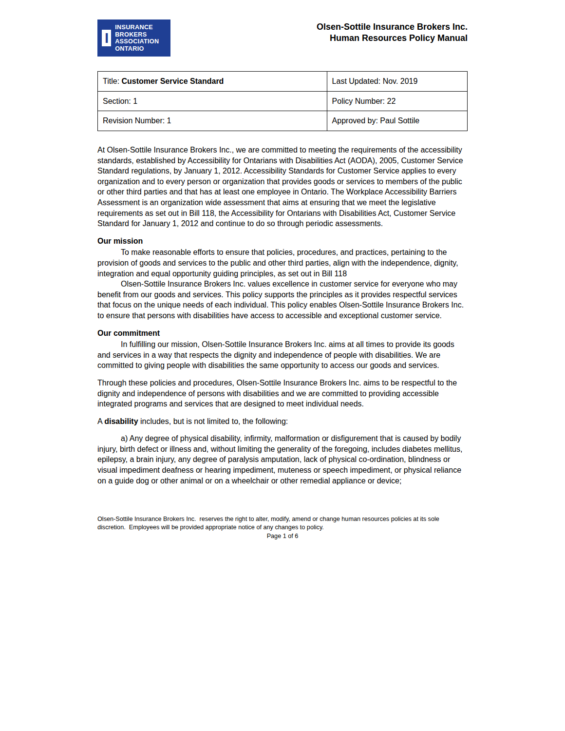I Insurance
Brokers
Association
Ontario
Olsen-Sottile Insurance Brokers Inc.
Human Resources Policy Manual
| Title: Customer Service Standard | Last Updated: Nov. 2019 |
| Section: 1 | Policy Number: 22 |
| Revision Number: 1 | Approved by: Paul Sottile |
At Olsen-Sottile Insurance Brokers Inc., we are committed to meeting the requirements of the accessibility standards, established by Accessibility for Ontarians with Disabilities Act (AODA), 2005, Customer Service Standard regulations, by January 1, 2012. Accessibility Standards for Customer Service applies to every organization and to every person or organization that provides goods or services to members of the public or other third parties and that has at least one employee in Ontario. The Workplace Accessibility Barriers Assessment is an organization wide assessment that aims at ensuring that we meet the legislative requirements as set out in Bill 118, the Accessibility for Ontarians with Disabilities Act, Customer Service Standard for January 1, 2012 and continue to do so through periodic assessments.
Our mission
To make reasonable efforts to ensure that policies, procedures, and practices, pertaining to the provision of goods and services to the public and other third parties, align with the independence, dignity, integration and equal opportunity guiding principles, as set out in Bill 118
Olsen-Sottile Insurance Brokers Inc. values excellence in customer service for everyone who may benefit from our goods and services. This policy supports the principles as it provides respectful services that focus on the unique needs of each individual. This policy enables Olsen-Sottile Insurance Brokers Inc. to ensure that persons with disabilities have access to accessible and exceptional customer service.
Our commitment
In fulfilling our mission, Olsen-Sottile Insurance Brokers Inc. aims at all times to provide its goods and services in a way that respects the dignity and independence of people with disabilities. We are committed to giving people with disabilities the same opportunity to access our goods and services.
Through these policies and procedures, Olsen-Sottile Insurance Brokers Inc. aims to be respectful to the dignity and independence of persons with disabilities and we are committed to providing accessible integrated programs and services that are designed to meet individual needs.
A disability includes, but is not limited to, the following:
a) Any degree of physical disability, infirmity, malformation or disfigurement that is caused by bodily injury, birth defect or illness and, without limiting the generality of the foregoing, includes diabetes mellitus, epilepsy, a brain injury, any degree of paralysis amputation, lack of physical co-ordination, blindness or visual impediment deafness or hearing impediment, muteness or speech impediment, or physical reliance on a guide dog or other animal or on a wheelchair or other remedial appliance or device;
Olsen-Sottile Insurance Brokers Inc. reserves the right to alter, modify, amend or change human resources policies at its sole discretion. Employees will be provided appropriate notice of any changes to policy.
Page 1 of 6